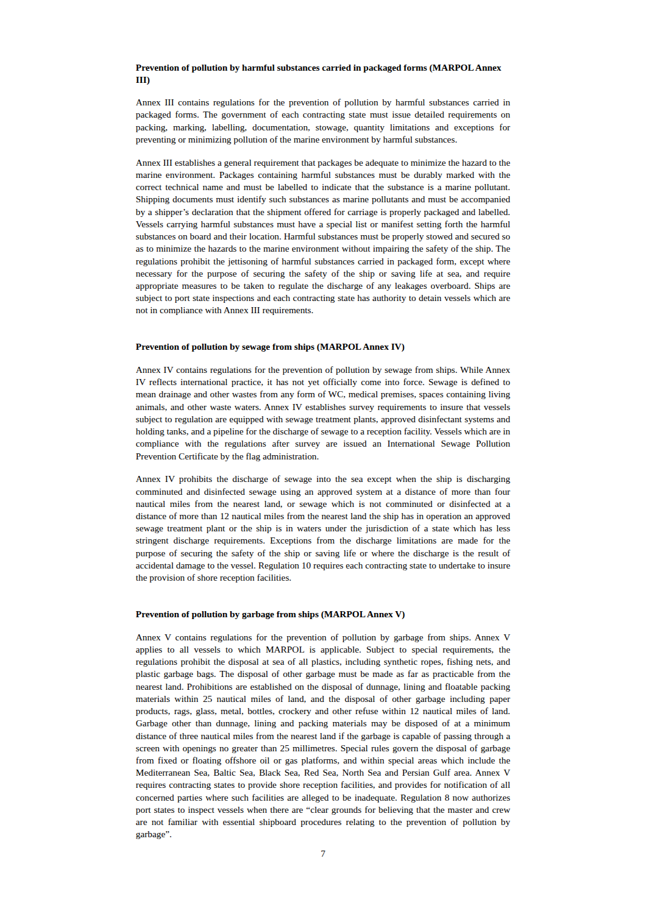Prevention of pollution by harmful substances carried in packaged forms (MARPOL Annex III)
Annex III contains regulations for the prevention of pollution by harmful substances carried in packaged forms. The government of each contracting state must issue detailed requirements on packing, marking, labelling, documentation, stowage, quantity limitations and exceptions for preventing or minimizing pollution of the marine environment by harmful substances.
Annex III establishes a general requirement that packages be adequate to minimize the hazard to the marine environment. Packages containing harmful substances must be durably marked with the correct technical name and must be labelled to indicate that the substance is a marine pollutant. Shipping documents must identify such substances as marine pollutants and must be accompanied by a shipper’s declaration that the shipment offered for carriage is properly packaged and labelled. Vessels carrying harmful substances must have a special list or manifest setting forth the harmful substances on board and their location. Harmful substances must be properly stowed and secured so as to minimize the hazards to the marine environment without impairing the safety of the ship. The regulations prohibit the jettisoning of harmful substances carried in packaged form, except where necessary for the purpose of securing the safety of the ship or saving life at sea, and require appropriate measures to be taken to regulate the discharge of any leakages overboard. Ships are subject to port state inspections and each contracting state has authority to detain vessels which are not in compliance with Annex III requirements.
Prevention of pollution by sewage from ships (MARPOL Annex IV)
Annex IV contains regulations for the prevention of pollution by sewage from ships. While Annex IV reflects international practice, it has not yet officially come into force. Sewage is defined to mean drainage and other wastes from any form of WC, medical premises, spaces containing living animals, and other waste waters. Annex IV establishes survey requirements to insure that vessels subject to regulation are equipped with sewage treatment plants, approved disinfectant systems and holding tanks, and a pipeline for the discharge of sewage to a reception facility. Vessels which are in compliance with the regulations after survey are issued an International Sewage Pollution Prevention Certificate by the flag administration.
Annex IV prohibits the discharge of sewage into the sea except when the ship is discharging comminuted and disinfected sewage using an approved system at a distance of more than four nautical miles from the nearest land, or sewage which is not comminuted or disinfected at a distance of more than 12 nautical miles from the nearest land the ship has in operation an approved sewage treatment plant or the ship is in waters under the jurisdiction of a state which has less stringent discharge requirements. Exceptions from the discharge limitations are made for the purpose of securing the safety of the ship or saving life or where the discharge is the result of accidental damage to the vessel. Regulation 10 requires each contracting state to undertake to insure the provision of shore reception facilities.
Prevention of pollution by garbage from ships (MARPOL Annex V)
Annex V contains regulations for the prevention of pollution by garbage from ships. Annex V applies to all vessels to which MARPOL is applicable. Subject to special requirements, the regulations prohibit the disposal at sea of all plastics, including synthetic ropes, fishing nets, and plastic garbage bags. The disposal of other garbage must be made as far as practicable from the nearest land. Prohibitions are established on the disposal of dunnage, lining and floatable packing materials within 25 nautical miles of land, and the disposal of other garbage including paper products, rags, glass, metal, bottles, crockery and other refuse within 12 nautical miles of land. Garbage other than dunnage, lining and packing materials may be disposed of at a minimum distance of three nautical miles from the nearest land if the garbage is capable of passing through a screen with openings no greater than 25 millimetres. Special rules govern the disposal of garbage from fixed or floating offshore oil or gas platforms, and within special areas which include the Mediterranean Sea, Baltic Sea, Black Sea, Red Sea, North Sea and Persian Gulf area. Annex V requires contracting states to provide shore reception facilities, and provides for notification of all concerned parties where such facilities are alleged to be inadequate. Regulation 8 now authorizes port states to inspect vessels when there are “clear grounds for believing that the master and crew are not familiar with essential shipboard procedures relating to the prevention of pollution by garbage”.
7